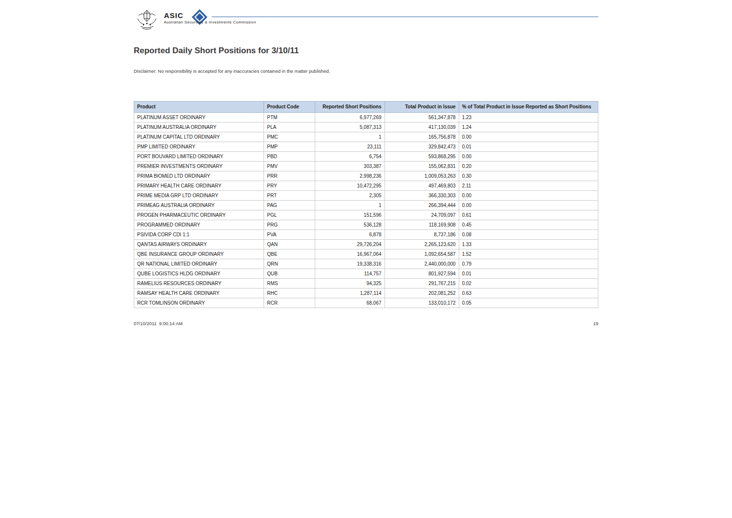ASIC
Australian Securities & Investments Commission
Reported Daily Short Positions for 3/10/11
Disclaimer: No responsibility is accepted for any inaccuracies contained in the matter published.
| Product | Product Code | Reported Short Positions | Total Product in Issue | % of Total Product in Issue Reported as Short Positions |
| --- | --- | --- | --- | --- |
| PLATINUM ASSET ORDINARY | PTM | 6,977,269 | 561,347,878 | 1.23 |
| PLATINUM AUSTRALIA ORDINARY | PLA | 5,087,313 | 417,130,039 | 1.24 |
| PLATINUM CAPITAL LTD ORDINARY | PMC | 1 | 165,756,878 | 0.00 |
| PMP LIMITED ORDINARY | PMP | 23,111 | 329,842,473 | 0.01 |
| PORT BOUVARD LIMITED ORDINARY | PBD | 6,754 | 593,868,295 | 0.00 |
| PREMIER INVESTMENTS ORDINARY | PMV | 303,387 | 155,062,831 | 0.20 |
| PRIMA BIOMED LTD ORDINARY | PRR | 2,998,236 | 1,009,053,263 | 0.30 |
| PRIMARY HEALTH CARE ORDINARY | PRY | 10,472,295 | 497,469,803 | 2.11 |
| PRIME MEDIA GRP LTD ORDINARY | PRT | 2,305 | 366,330,303 | 0.00 |
| PRIMEAG AUSTRALIA ORDINARY | PAG | 1 | 266,394,444 | 0.00 |
| PROGEN PHARMACEUTIC ORDINARY | PGL | 151,596 | 24,709,097 | 0.61 |
| PROGRAMMED ORDINARY | PRG | 536,128 | 118,169,908 | 0.45 |
| PSIVIDA CORP CDI 1:1 | PVA | 6,878 | 8,737,186 | 0.08 |
| QANTAS AIRWAYS ORDINARY | QAN | 29,726,204 | 2,265,123,620 | 1.33 |
| QBE INSURANCE GROUP ORDINARY | QBE | 16,967,064 | 1,092,654,587 | 1.52 |
| QR NATIONAL LIMITED ORDINARY | QRN | 19,338,316 | 2,440,000,000 | 0.79 |
| QUBE LOGISTICS HLDG ORDINARY | QUB | 114,757 | 801,927,594 | 0.01 |
| RAMELIUS RESOURCES ORDINARY | RMS | 94,325 | 291,767,215 | 0.02 |
| RAMSAY HEALTH CARE ORDINARY | RHC | 1,287,114 | 202,081,252 | 0.63 |
| RCR TOMLINSON ORDINARY | RCR | 68,067 | 133,010,172 | 0.05 |
07/10/2011 9:00:14 AM
19